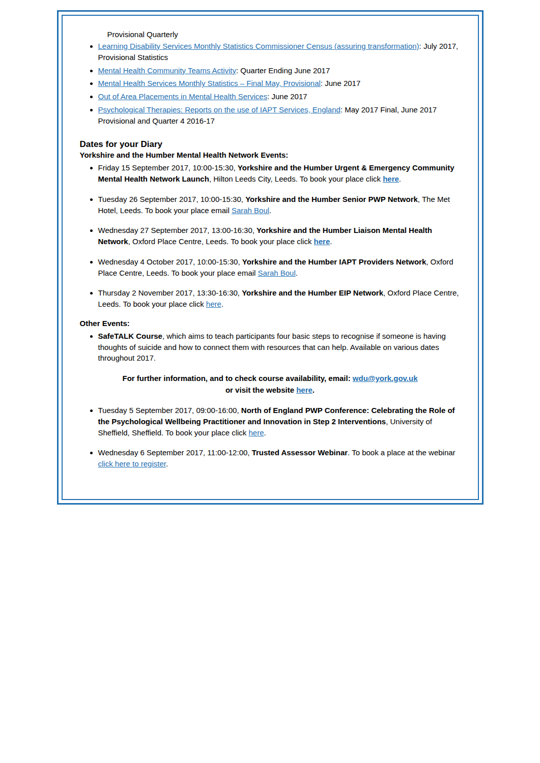Provisional Quarterly
Learning Disability Services Monthly Statistics Commissioner Census (assuring transformation): July 2017, Provisional Statistics
Mental Health Community Teams Activity: Quarter Ending June 2017
Mental Health Services Monthly Statistics – Final May, Provisional: June 2017
Out of Area Placements in Mental Health Services: June 2017
Psychological Therapies: Reports on the use of IAPT Services, England: May 2017 Final, June 2017 Provisional and Quarter 4 2016-17
Dates for your Diary
Yorkshire and the Humber Mental Health Network Events:
Friday 15 September 2017, 10:00-15:30, Yorkshire and the Humber Urgent & Emergency Community Mental Health Network Launch, Hilton Leeds City, Leeds. To book your place click here.
Tuesday 26 September 2017, 10:00-15:30, Yorkshire and the Humber Senior PWP Network, The Met Hotel, Leeds. To book your place email Sarah Boul.
Wednesday 27 September 2017, 13:00-16:30, Yorkshire and the Humber Liaison Mental Health Network, Oxford Place Centre, Leeds. To book your place click here.
Wednesday 4 October 2017, 10:00-15:30, Yorkshire and the Humber IAPT Providers Network, Oxford Place Centre, Leeds. To book your place email Sarah Boul.
Thursday 2 November 2017, 13:30-16:30, Yorkshire and the Humber EIP Network, Oxford Place Centre, Leeds. To book your place click here.
Other Events:
SafeTALK Course, which aims to teach participants four basic steps to recognise if someone is having thoughts of suicide and how to connect them with resources that can help. Available on various dates throughout 2017.
For further information, and to check course availability, email: wdu@york.gov.uk
or visit the website here.
Tuesday 5 September 2017, 09:00-16:00, North of England PWP Conference: Celebrating the Role of the Psychological Wellbeing Practitioner and Innovation in Step 2 Interventions, University of Sheffield, Sheffield. To book your place click here.
Wednesday 6 September 2017, 11:00-12:00, Trusted Assessor Webinar. To book a place at the webinar click here to register.